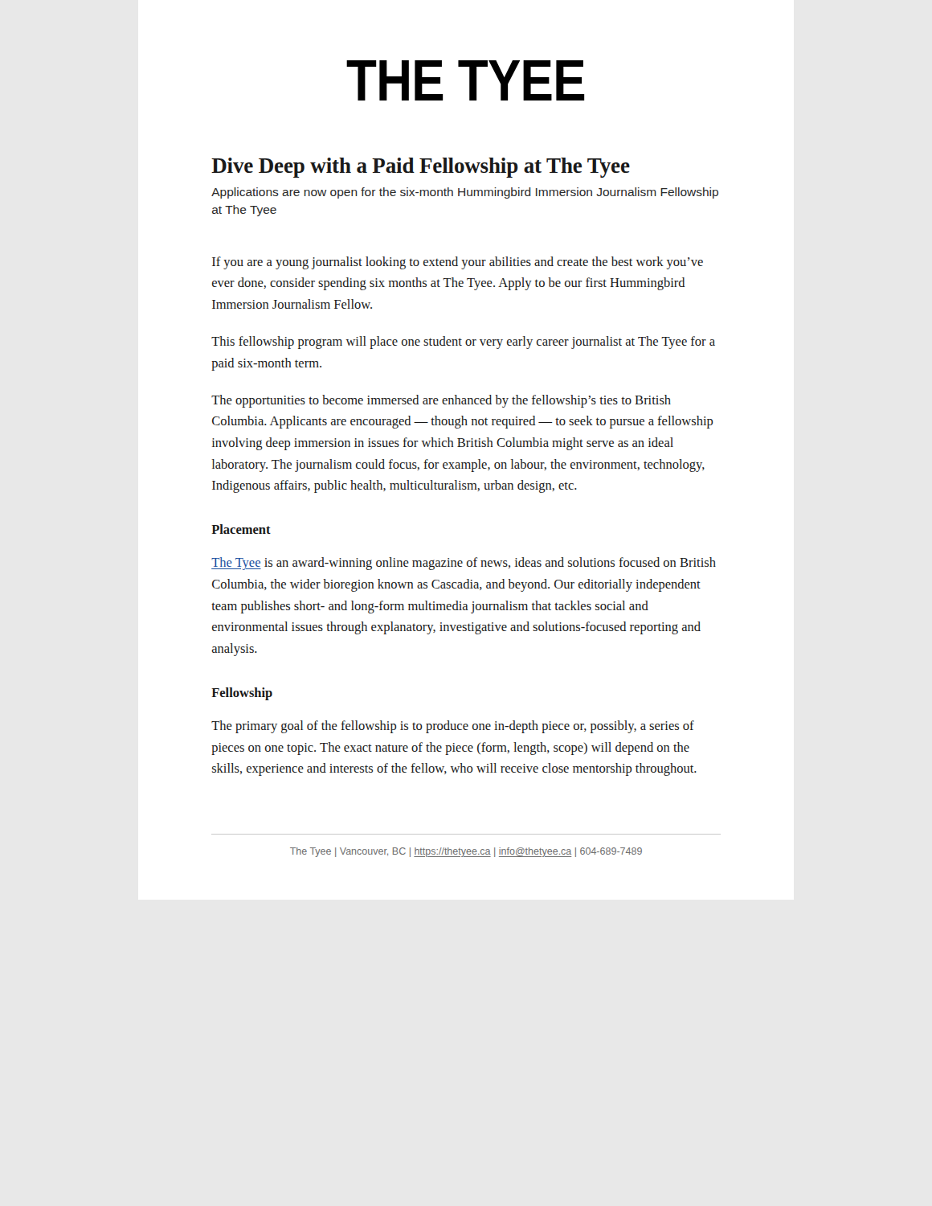THE TYEE
Dive Deep with a Paid Fellowship at The Tyee
Applications are now open for the six-month Hummingbird Immersion Journalism Fellowship at The Tyee
If you are a young journalist looking to extend your abilities and create the best work you’ve ever done, consider spending six months at The Tyee. Apply to be our first Hummingbird Immersion Journalism Fellow.
This fellowship program will place one student or very early career journalist at The Tyee for a paid six-month term.
The opportunities to become immersed are enhanced by the fellowship’s ties to British Columbia. Applicants are encouraged — though not required — to seek to pursue a fellowship involving deep immersion in issues for which British Columbia might serve as an ideal laboratory. The journalism could focus, for example, on labour, the environment, technology, Indigenous affairs, public health, multiculturalism, urban design, etc.
Placement
The Tyee is an award-winning online magazine of news, ideas and solutions focused on British Columbia, the wider bioregion known as Cascadia, and beyond. Our editorially independent team publishes short- and long-form multimedia journalism that tackles social and environmental issues through explanatory, investigative and solutions-focused reporting and analysis.
Fellowship
The primary goal of the fellowship is to produce one in-depth piece or, possibly, a series of pieces on one topic. The exact nature of the piece (form, length, scope) will depend on the skills, experience and interests of the fellow, who will receive close mentorship throughout.
The Tyee | Vancouver, BC | https://thetyee.ca | info@thetyee.ca | 604-689-7489